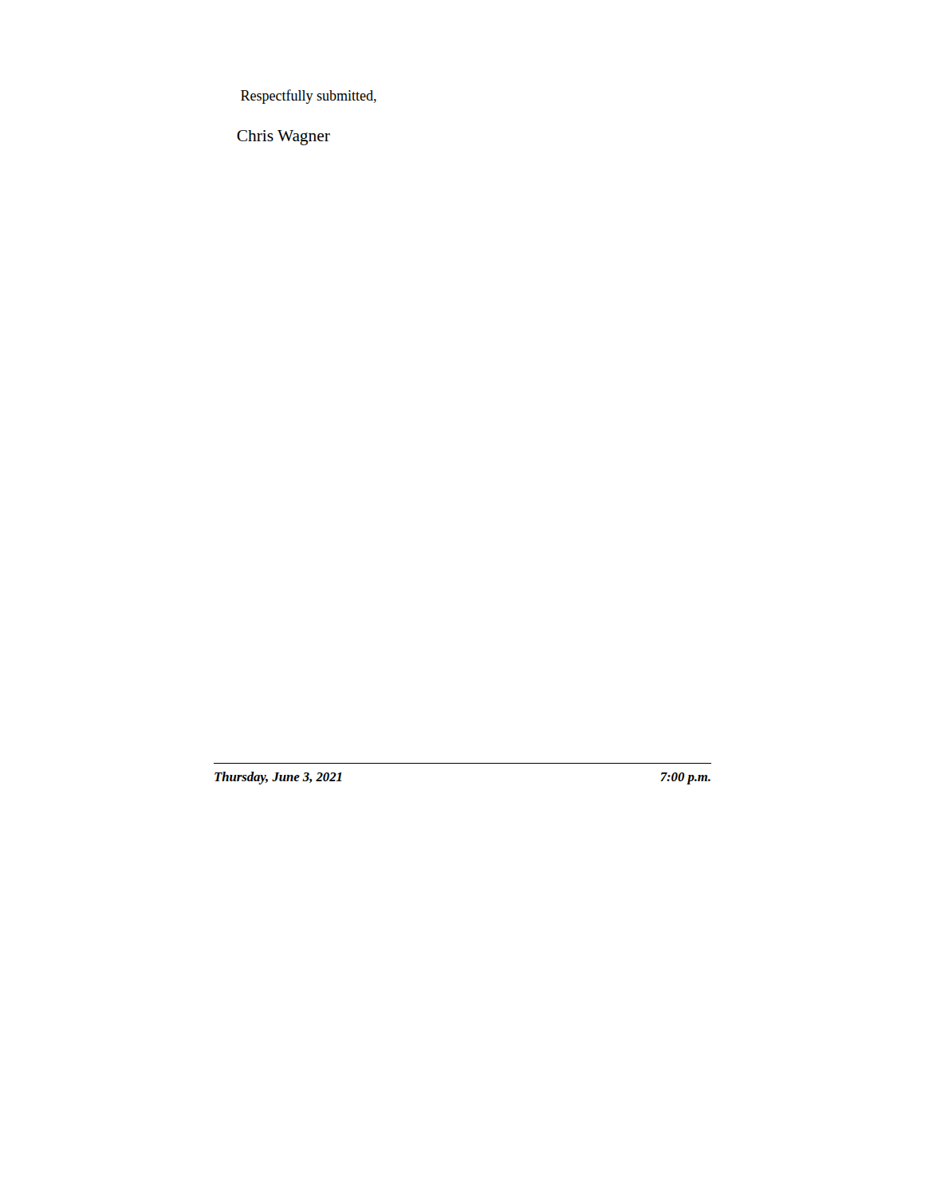Respectfully submitted,
Chris Wagner
Thursday, June 3, 2021 7:00 p.m.